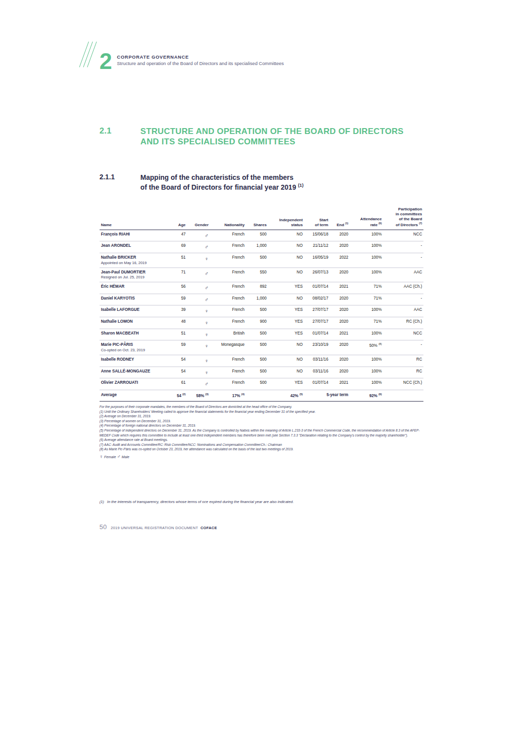2
Corporate Governance
Structure and operation of the Board of Directors and its specialised Committees
2.1
Structure and operation of the Board of Directors
and its specialised Committees
2.1.1
Mapping of the characteristics of the members
of the Board of Directors for financial year 2019 (1)
| Name | Age | Gender | Nationality | Shares | Independent status | Start of term | End (1) | Attendance rate (6) | Participation in committees of the Board of Directors (7) |
| --- | --- | --- | --- | --- | --- | --- | --- | --- | --- |
| François RIAHI | 47 | ♂ | French | 500 | NO | 15/06/18 | 2020 | 100% | NCC |
| Jean ARONDEL | 69 | ♂ | French | 1,000 | NO | 21/11/12 | 2020 | 100% | - |
| Nathalie BRICKER Appointed on May 16, 2019 | 51 | ♀ | French | 500 | NO | 16/05/19 | 2022 | 100% | - |
| Jean-Paul DUMORTIER Resigned on Jul. 25, 2019 | 71 | ♂ | French | 550 | NO | 26/07/13 | 2020 | 100% | AAC |
| Éric HÉMAR | 56 | ♂ | French | 892 | YES | 01/07/14 | 2021 | 71% | AAC (Ch.) |
| Daniel KARYOTIS | 59 | ♂ | French | 1,000 | NO | 08/02/17 | 2020 | 71% | - |
| Isabelle LAFORGUE | 39 | ♀ | French | 500 | YES | 27/07/17 | 2020 | 100% | AAC |
| Nathalie LOMON | 48 | ♀ | French | 900 | YES | 27/07/17 | 2020 | 71% | RC (Ch.) |
| Sharon MACBEATH | 51 | ♀ | British | 500 | YES | 01/07/14 | 2021 | 100% | NCC |
| Marie PIC-PÂRIS Co-opted on Oct. 23, 2019 | 59 | ♀ | Monegasque | 500 | NO | 23/10/19 | 2020 | 50% (8) | - |
| Isabelle RODNEY | 54 | ♀ | French | 500 | NO | 03/11/16 | 2020 | 100% | RC |
| Anne SALLÉ-MONGAUZE | 54 | ♀ | French | 500 | NO | 03/11/16 | 2020 | 100% | RC |
| Olivier ZARROUATI | 61 | ♂ | French | 500 | YES | 01/07/14 | 2021 | 100% | NCC (Ch.) |
| Average | 54 (2) | 58% (3) | 17% (4) | | 42% (5) | 5-year term | 92% (6) | |
For the purposes of their corporate mandates, the members of the Board of Directors are domiciled at the head office of the Company.
(1) Until the Ordinary Shareholders' Meeting called to approve the financial statements for the financial year ending December 31 of the specified year.
(2) Average on December 31, 2019.
(3) Percentage of women on December 31, 2019.
(4) Percentage of foreign national directors on December 31, 2019.
(5) Percentage of independent directors on December 31, 2019. As the Company is controlled by Natixis within the meaning of Article L.233-3 of the French Commercial Code, the recommendation of Article 8.3 of the AFEP-MEDEF Code which requires this committee to include at least one-third independent members has therefore been met (see Section 7.3.3 "Declaration relating to the Company's control by the majority shareholder").
(6) Average attendance rate at Board meetings.
(7) AAC: Audit and Accounts Committee/RC: Risk Committee/NCC: Nominations and Compensation Committee/Ch.: Chairman
(8) As Marie Pic-Pâris was co-opted on October 23, 2019, her attendance was calculated on the basis of the last two meetings of 2019.
♀ Female ♂ Male
(1) In the interests of transparency, directors whose terms of oce expired during the financial year are also indicated.
50 2019 UNIVERSAL REGISTRATION DOCUMENT COFACE